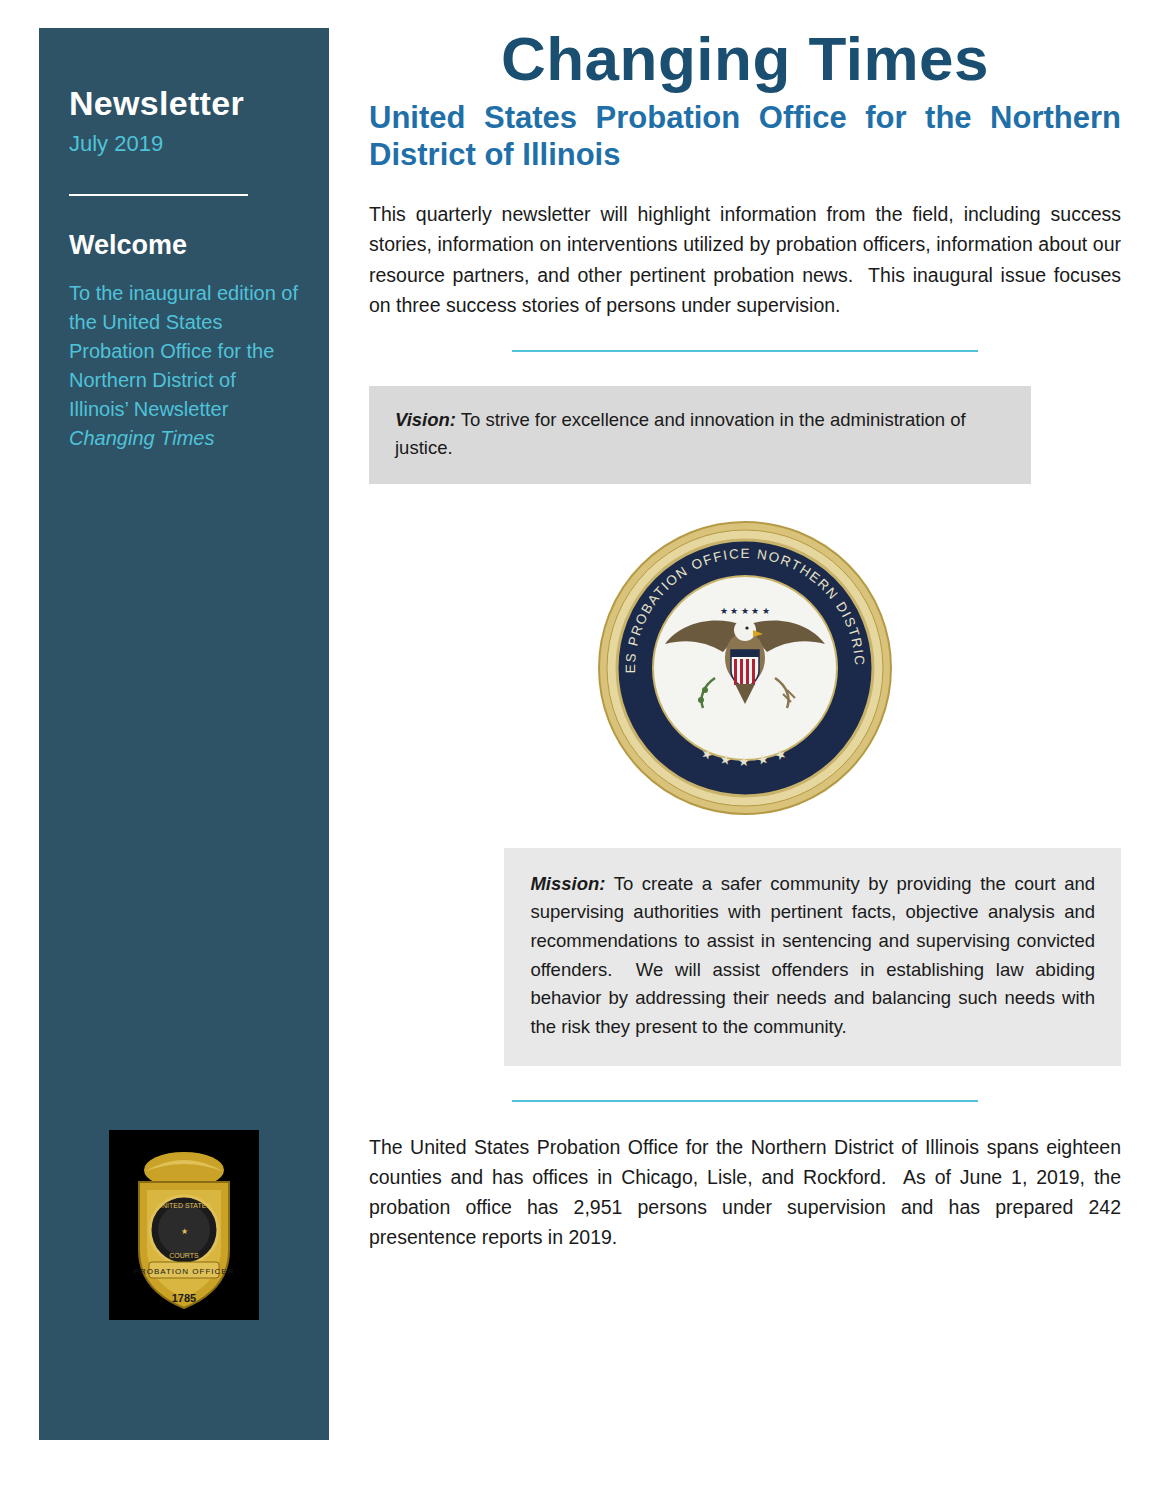Newsletter
July 2019
Welcome
To the inaugural edition of the United States Probation Office for the Northern District of Illinois’ Newsletter Changing Times
UNITED STATES COURTS ★ PROBATION OFFICER 1785
Changing Times
United States Probation Office for the Northern District of Illinois
This quarterly newsletter will highlight information from the field, including success stories, information on interventions utilized by probation officers, information about our resource partners, and other pertinent probation news. This inaugural issue focuses on three success stories of persons under supervision.
Vision: To strive for excellence and innovation in the administration of justice.
UNITED STATES PROBATION OFFICE NORTHERN DISTRICT OF ILLINOIS ★ ★ ★ ★ ★ ★ ★ ★ ★ ★
Mission: To create a safer community by providing the court and supervising authorities with pertinent facts, objective analysis and recommendations to assist in sentencing and supervising convicted offenders. We will assist offenders in establishing law abiding behavior by addressing their needs and balancing such needs with the risk they present to the community.
The United States Probation Office for the Northern District of Illinois spans eighteen counties and has offices in Chicago, Lisle, and Rockford. As of June 1, 2019, the probation office has 2,951 persons under supervision and has prepared 242 presentence reports in 2019.